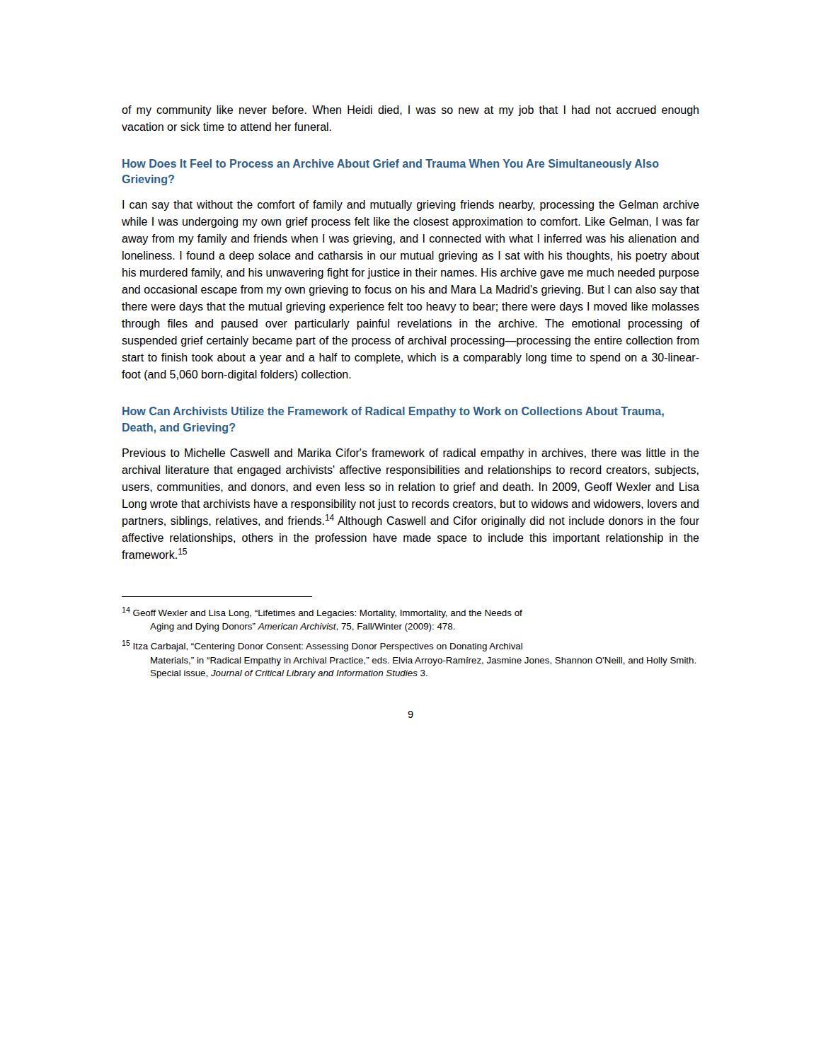of my community like never before. When Heidi died, I was so new at my job that I had not accrued enough vacation or sick time to attend her funeral.
How Does It Feel to Process an Archive About Grief and Trauma When You Are Simultaneously Also Grieving?
I can say that without the comfort of family and mutually grieving friends nearby, processing the Gelman archive while I was undergoing my own grief process felt like the closest approximation to comfort. Like Gelman, I was far away from my family and friends when I was grieving, and I connected with what I inferred was his alienation and loneliness. I found a deep solace and catharsis in our mutual grieving as I sat with his thoughts, his poetry about his murdered family, and his unwavering fight for justice in their names. His archive gave me much needed purpose and occasional escape from my own grieving to focus on his and Mara La Madrid's grieving. But I can also say that there were days that the mutual grieving experience felt too heavy to bear; there were days I moved like molasses through files and paused over particularly painful revelations in the archive. The emotional processing of suspended grief certainly became part of the process of archival processing—processing the entire collection from start to finish took about a year and a half to complete, which is a comparably long time to spend on a 30-linear-foot (and 5,060 born-digital folders) collection.
How Can Archivists Utilize the Framework of Radical Empathy to Work on Collections About Trauma, Death, and Grieving?
Previous to Michelle Caswell and Marika Cifor's framework of radical empathy in archives, there was little in the archival literature that engaged archivists' affective responsibilities and relationships to record creators, subjects, users, communities, and donors, and even less so in relation to grief and death. In 2009, Geoff Wexler and Lisa Long wrote that archivists have a responsibility not just to records creators, but to widows and widowers, lovers and partners, siblings, relatives, and friends.14 Although Caswell and Cifor originally did not include donors in the four affective relationships, others in the profession have made space to include this important relationship in the framework.15
14 Geoff Wexler and Lisa Long, “Lifetimes and Legacies: Mortality, Immortality, and the Needs of Aging and Dying Donors” American Archivist, 75, Fall/Winter (2009): 478.
15 Itza Carbajal, “Centering Donor Consent: Assessing Donor Perspectives on Donating Archival Materials,” in “Radical Empathy in Archival Practice,” eds. Elvia Arroyo-Ramírez, Jasmine Jones, Shannon O'Neill, and Holly Smith. Special issue, Journal of Critical Library and Information Studies 3.
9